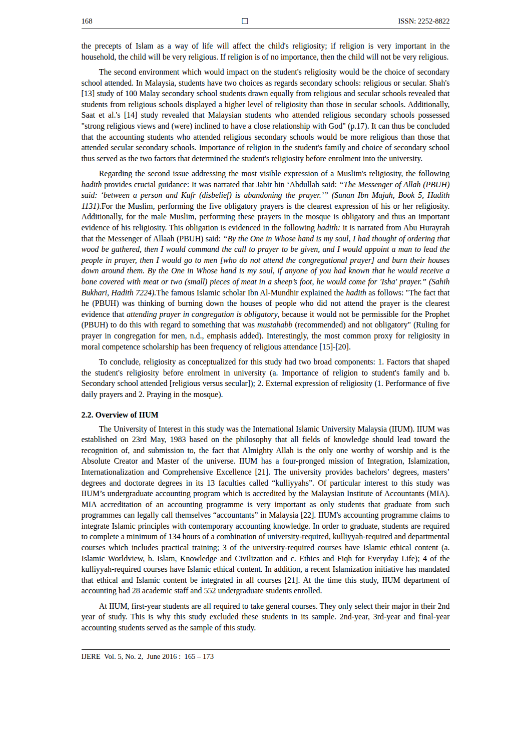168 ☐ ISSN: 2252-8822
the precepts of Islam as a way of life will affect the child's religiosity; if religion is very important in the household, the child will be very religious. If religion is of no importance, then the child will not be very religious.
The second environment which would impact on the student's religiosity would be the choice of secondary school attended. In Malaysia, students have two choices as regards secondary schools: religious or secular. Shah's [13] study of 100 Malay secondary school students drawn equally from religious and secular schools revealed that students from religious schools displayed a higher level of religiosity than those in secular schools. Additionally, Saat et al.'s [14] study revealed that Malaysian students who attended religious secondary schools possessed "strong religious views and (were) inclined to have a close relationship with God" (p.17). It can thus be concluded that the accounting students who attended religious secondary schools would be more religious than those that attended secular secondary schools. Importance of religion in the student's family and choice of secondary school thus served as the two factors that determined the student's religiosity before enrolment into the university.
Regarding the second issue addressing the most visible expression of a Muslim's religiosity, the following hadith provides crucial guidance: It was narrated that Jabir bin ‘Abdullah said: “The Messenger of Allah (PBUH) said: ‘between a person and Kufr (disbelief) is abandoning the prayer.’” (Sunan Ibn Majah, Book 5, Hadith 1131). For the Muslim, performing the five obligatory prayers is the clearest expression of his or her religiosity. Additionally, for the male Muslim, performing these prayers in the mosque is obligatory and thus an important evidence of his religiosity. This obligation is evidenced in the following hadith: it is narrated from Abu Hurayrah that the Messenger of Allaah (PBUH) said: “By the One in Whose hand is my soul, I had thought of ordering that wood be gathered, then I would command the call to prayer to be given, and I would appoint a man to lead the people in prayer, then I would go to men [who do not attend the congregational prayer] and burn their houses down around them. By the One in Whose hand is my soul, if anyone of you had known that he would receive a bone covered with meat or two (small) pieces of meat in a sheep’s foot, he would come for 'Isha' prayer.” (Sahih Bukhari, Hadith 7224). The famous Islamic scholar Ibn Al-Mundhir explained the hadith as follows: "The fact that he (PBUH) was thinking of burning down the houses of people who did not attend the prayer is the clearest evidence that attending prayer in congregation is obligatory, because it would not be permissible for the Prophet (PBUH) to do this with regard to something that was mustahabb (recommended) and not obligatory" (Ruling for prayer in congregation for men, n.d., emphasis added). Interestingly, the most common proxy for religiosity in moral competence scholarship has been frequency of religious attendance [15]-[20].
To conclude, religiosity as conceptualized for this study had two broad components: 1. Factors that shaped the student's religiosity before enrolment in university (a. Importance of religion to student's family and b. Secondary school attended [religious versus secular]); 2. External expression of religiosity (1. Performance of five daily prayers and 2. Praying in the mosque).
2.2. Overview of IIUM
The University of Interest in this study was the International Islamic University Malaysia (IIUM). IIUM was established on 23rd May, 1983 based on the philosophy that all fields of knowledge should lead toward the recognition of, and submission to, the fact that Almighty Allah is the only one worthy of worship and is the Absolute Creator and Master of the universe. IIUM has a four-pronged mission of Integration, Islamization, Internationalization and Comprehensive Excellence [21]. The university provides bachelors’ degrees, masters’ degrees and doctorate degrees in its 13 faculties called “kulliyyahs”. Of particular interest to this study was IIUM’s undergraduate accounting program which is accredited by the Malaysian Institute of Accountants (MIA). MIA accreditation of an accounting programme is very important as only students that graduate from such programmes can legally call themselves “accountants” in Malaysia [22]. IIUM's accounting programme claims to integrate Islamic principles with contemporary accounting knowledge. In order to graduate, students are required to complete a minimum of 134 hours of a combination of university-required, kulliyyah-required and departmental courses which includes practical training; 3 of the university-required courses have Islamic ethical content (a. Islamic Worldview, b. Islam, Knowledge and Civilization and c. Ethics and Fiqh for Everyday Life); 4 of the kulliyyah-required courses have Islamic ethical content. In addition, a recent Islamization initiative has mandated that ethical and Islamic content be integrated in all courses [21]. At the time this study, IIUM department of accounting had 28 academic staff and 552 undergraduate students enrolled.
At IIUM, first-year students are all required to take general courses. They only select their major in their 2nd year of study. This is why this study excluded these students in its sample. 2nd-year, 3rd-year and final-year accounting students served as the sample of this study.
IJERE Vol. 5, No. 2, June 2016 : 165 – 173